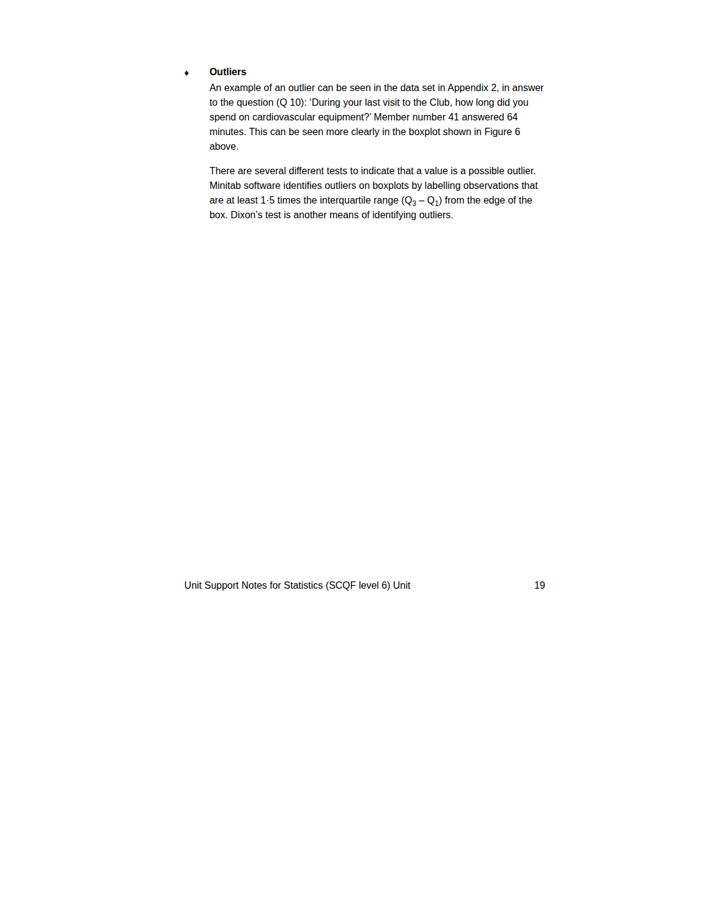♦
Outliers
An example of an outlier can be seen in the data set in Appendix 2, in answer to the question (Q 10): ‘During your last visit to the Club, how long did you spend on cardiovascular equipment?’ Member number 41 answered 64 minutes. This can be seen more clearly in the boxplot shown in Figure 6 above.
There are several different tests to indicate that a value is a possible outlier. Minitab software identifies outliers on boxplots by labelling observations that are at least 1·5 times the interquartile range (Q3 – Q1) from the edge of the box. Dixon’s test is another means of identifying outliers.
Unit Support Notes for Statistics (SCQF level 6) Unit
19